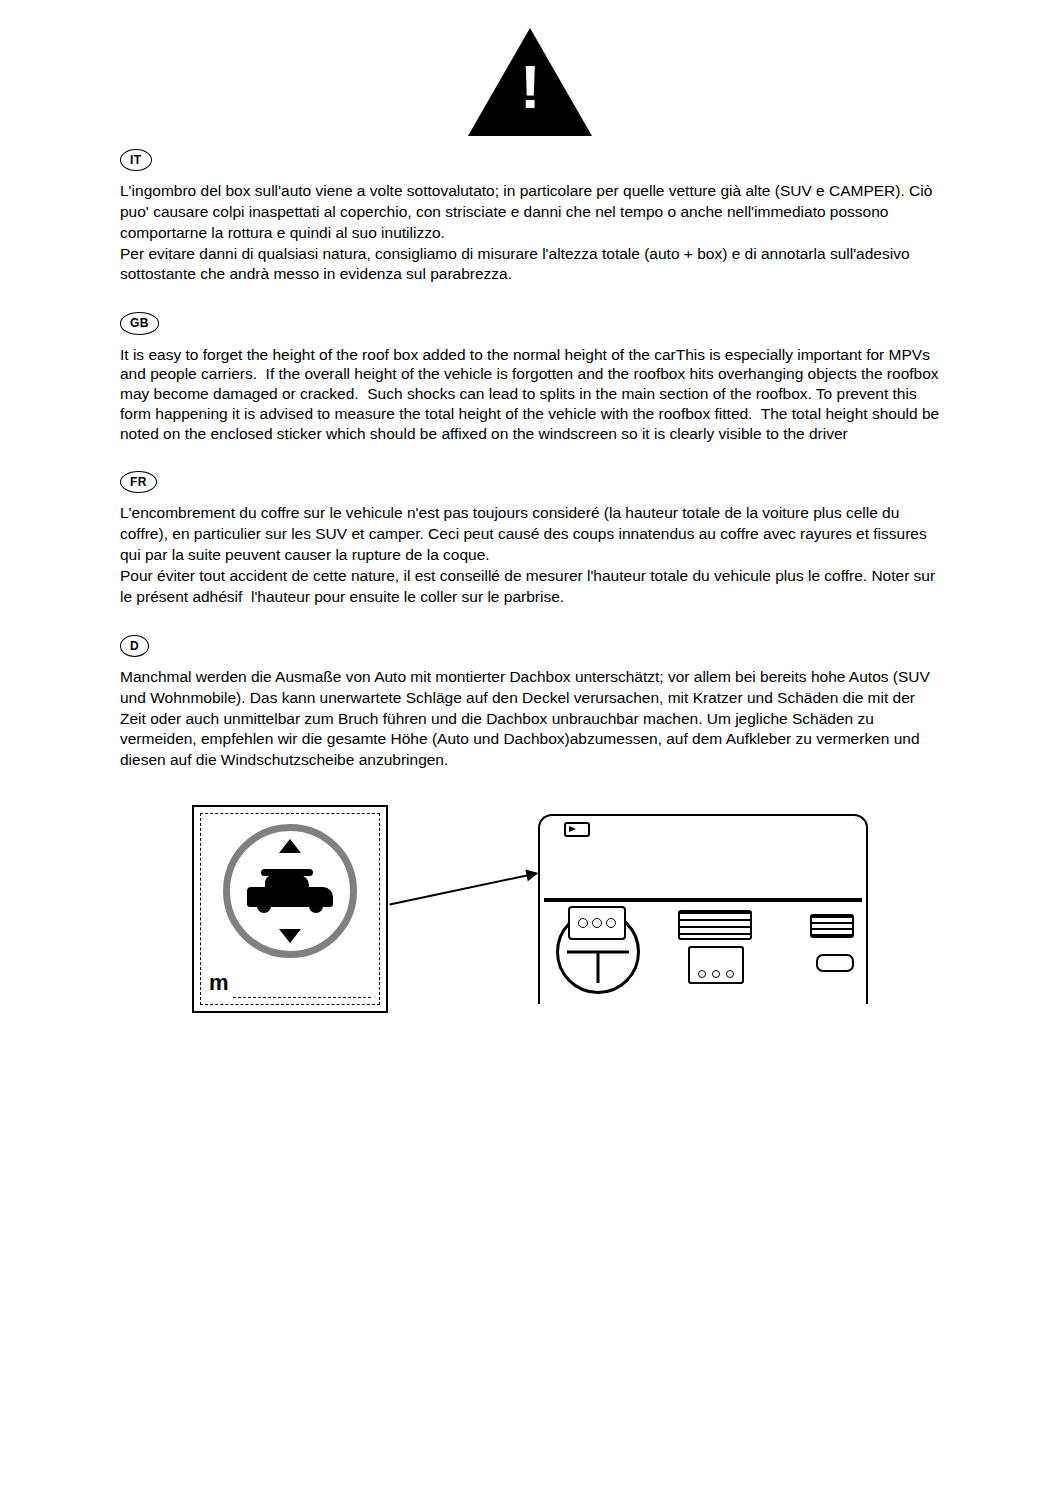IT
L'ingombro del box sull'auto viene a volte sottovalutato; in particolare per quelle vetture già alte (SUV e CAMPER). Ciò puo' causare colpi inaspettati al coperchio, con strisciate e danni che nel tempo o anche nell'immediato possono comportarne la rottura e quindi al suo inutilizzo.
Per evitare danni di qualsiasi natura, consigliamo di misurare l'altezza totale (auto + box) e di annotarla sull'adesivo sottostante che andrà messo in evidenza sul parabrezza.
GB
It is easy to forget the height of the roof box added to the normal height of the carThis is especially important for MPVs and people carriers. If the overall height of the vehicle is forgotten and the roofbox hits overhanging objects the roofbox may become damaged or cracked. Such shocks can lead to splits in the main section of the roofbox. To prevent this form happening it is advised to measure the total height of the vehicle with the roofbox fitted. The total height should be noted on the enclosed sticker which should be affixed on the windscreen so it is clearly visible to the driver
FR
L'encombrement du coffre sur le vehicule n'est pas toujours consideré (la hauteur totale de la voiture plus celle du coffre), en particulier sur les SUV et camper. Ceci peut causé des coups innatendus au coffre avec rayures et fissures qui par la suite peuvent causer la rupture de la coque.
Pour éviter tout accident de cette nature, il est conseillé de mesurer l'hauteur totale du vehicule plus le coffre. Noter sur le présent adhésif l'hauteur pour ensuite le coller sur le parbrise.
D
Manchmal werden die Ausmaße von Auto mit montierter Dachbox unterschätzt; vor allem bei bereits hohe Autos (SUV und Wohnmobile). Das kann unerwartete Schläge auf den Deckel verursachen, mit Kratzer und Schäden die mit der Zeit oder auch unmittelbar zum Bruch führen und die Dachbox unbrauchbar machen. Um jegliche Schäden zu vermeiden, empfehlen wir die gesamte Höhe (Auto und Dachbox)abzumessen, auf dem Aufkleber zu vermerken und diesen auf die Windschutzscheibe anzubringen.
m